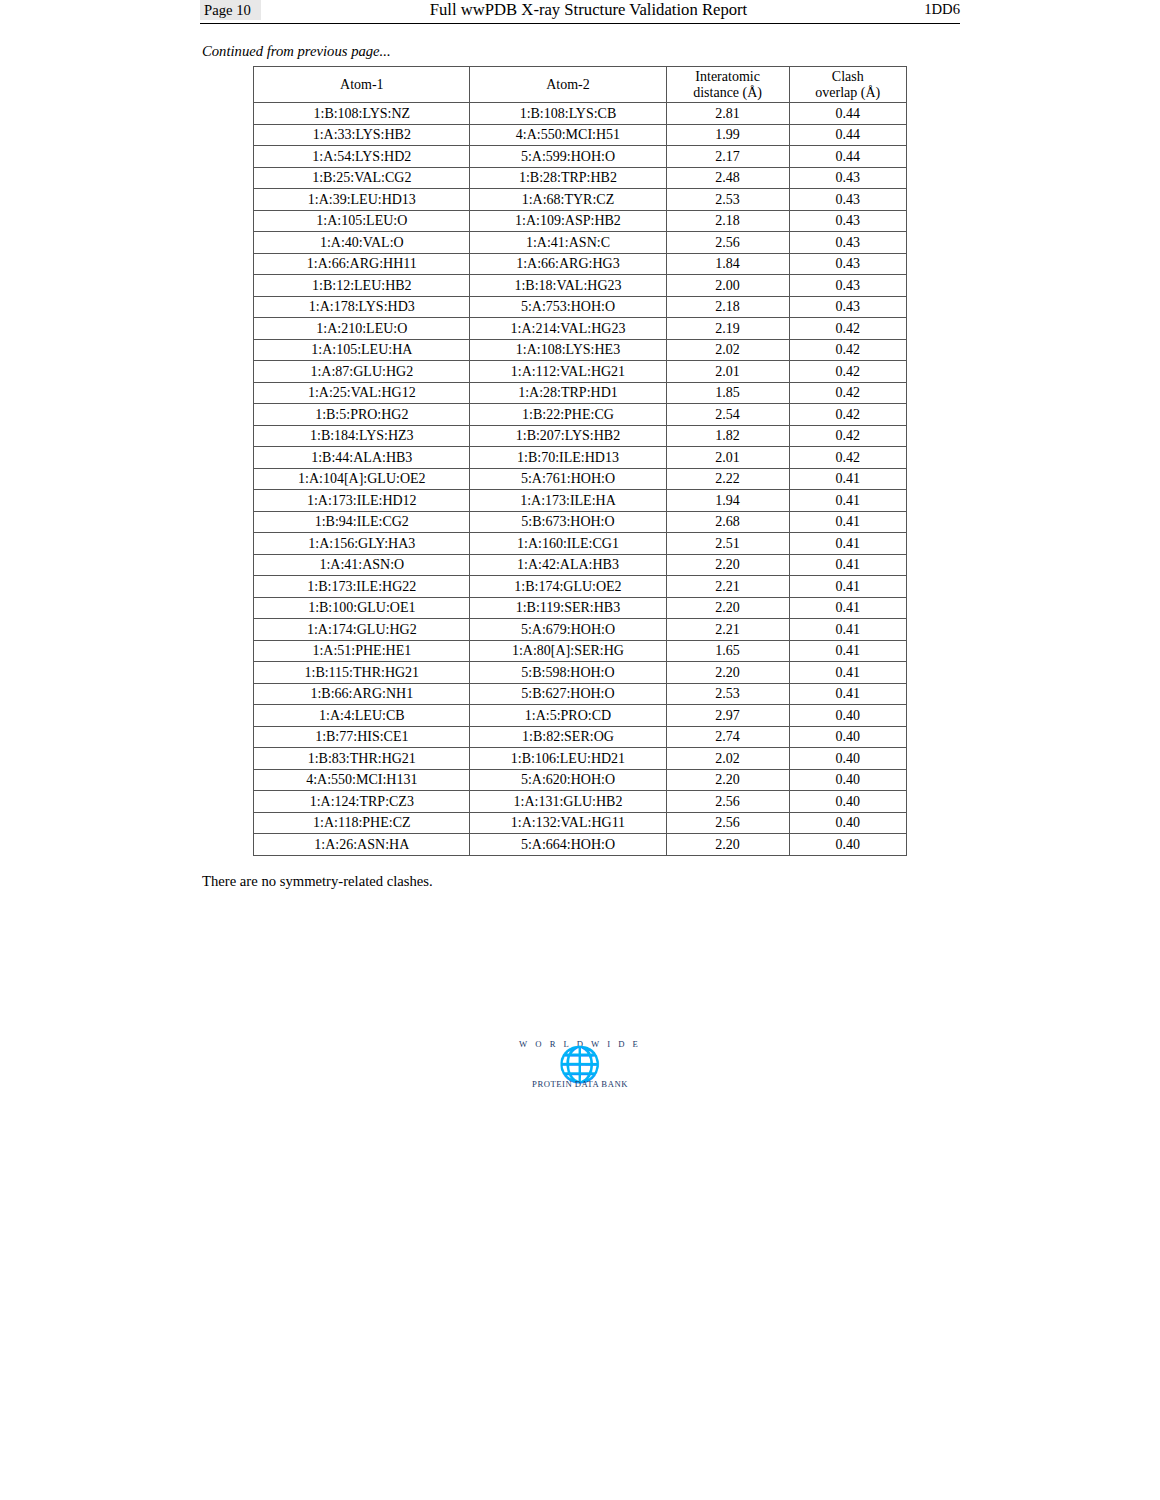Page 10
Full wwPDB X-ray Structure Validation Report
1DD6
Continued from previous page...
| Atom-1 | Atom-2 | Interatomic distance (Å) | Clash overlap (Å) |
| --- | --- | --- | --- |
| 1:B:108:LYS:NZ | 1:B:108:LYS:CB | 2.81 | 0.44 |
| 1:A:33:LYS:HB2 | 4:A:550:MCI:H51 | 1.99 | 0.44 |
| 1:A:54:LYS:HD2 | 5:A:599:HOH:O | 2.17 | 0.44 |
| 1:B:25:VAL:CG2 | 1:B:28:TRP:HB2 | 2.48 | 0.43 |
| 1:A:39:LEU:HD13 | 1:A:68:TYR:CZ | 2.53 | 0.43 |
| 1:A:105:LEU:O | 1:A:109:ASP:HB2 | 2.18 | 0.43 |
| 1:A:40:VAL:O | 1:A:41:ASN:C | 2.56 | 0.43 |
| 1:A:66:ARG:HH11 | 1:A:66:ARG:HG3 | 1.84 | 0.43 |
| 1:B:12:LEU:HB2 | 1:B:18:VAL:HG23 | 2.00 | 0.43 |
| 1:A:178:LYS:HD3 | 5:A:753:HOH:O | 2.18 | 0.43 |
| 1:A:210:LEU:O | 1:A:214:VAL:HG23 | 2.19 | 0.42 |
| 1:A:105:LEU:HA | 1:A:108:LYS:HE3 | 2.02 | 0.42 |
| 1:A:87:GLU:HG2 | 1:A:112:VAL:HG21 | 2.01 | 0.42 |
| 1:A:25:VAL:HG12 | 1:A:28:TRP:HD1 | 1.85 | 0.42 |
| 1:B:5:PRO:HG2 | 1:B:22:PHE:CG | 2.54 | 0.42 |
| 1:B:184:LYS:HZ3 | 1:B:207:LYS:HB2 | 1.82 | 0.42 |
| 1:B:44:ALA:HB3 | 1:B:70:ILE:HD13 | 2.01 | 0.42 |
| 1:A:104[A]:GLU:OE2 | 5:A:761:HOH:O | 2.22 | 0.41 |
| 1:A:173:ILE:HD12 | 1:A:173:ILE:HA | 1.94 | 0.41 |
| 1:B:94:ILE:CG2 | 5:B:673:HOH:O | 2.68 | 0.41 |
| 1:A:156:GLY:HA3 | 1:A:160:ILE:CG1 | 2.51 | 0.41 |
| 1:A:41:ASN:O | 1:A:42:ALA:HB3 | 2.20 | 0.41 |
| 1:B:173:ILE:HG22 | 1:B:174:GLU:OE2 | 2.21 | 0.41 |
| 1:B:100:GLU:OE1 | 1:B:119:SER:HB3 | 2.20 | 0.41 |
| 1:A:174:GLU:HG2 | 5:A:679:HOH:O | 2.21 | 0.41 |
| 1:A:51:PHE:HE1 | 1:A:80[A]:SER:HG | 1.65 | 0.41 |
| 1:B:115:THR:HG21 | 5:B:598:HOH:O | 2.20 | 0.41 |
| 1:B:66:ARG:NH1 | 5:B:627:HOH:O | 2.53 | 0.41 |
| 1:A:4:LEU:CB | 1:A:5:PRO:CD | 2.97 | 0.40 |
| 1:B:77:HIS:CE1 | 1:B:82:SER:OG | 2.74 | 0.40 |
| 1:B:83:THR:HG21 | 1:B:106:LEU:HD21 | 2.02 | 0.40 |
| 4:A:550:MCI:H131 | 5:A:620:HOH:O | 2.20 | 0.40 |
| 1:A:124:TRP:CZ3 | 1:A:131:GLU:HB2 | 2.56 | 0.40 |
| 1:A:118:PHE:CZ | 1:A:132:VAL:HG11 | 2.56 | 0.40 |
| 1:A:26:ASN:HA | 5:A:664:HOH:O | 2.20 | 0.40 |
There are no symmetry-related clashes.
W O R L D W I D E
🌐
PROTEIN DATA BANK